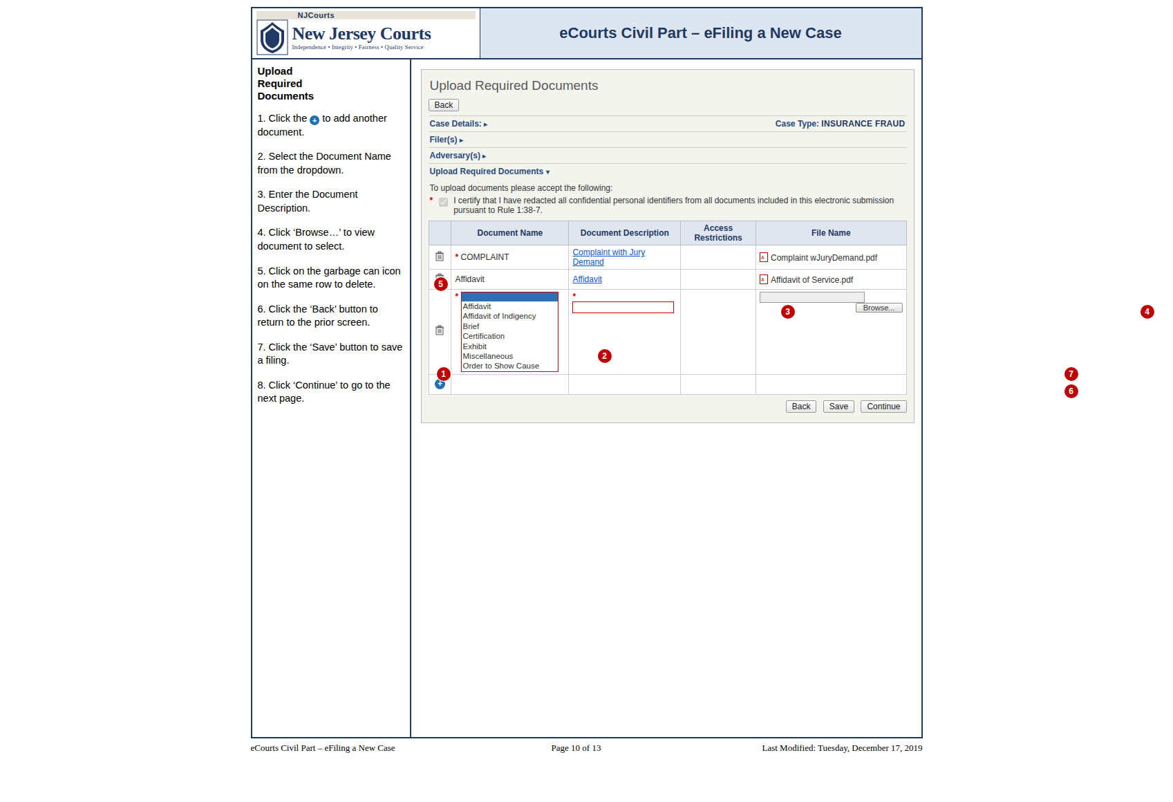NJCourts
New Jersey Courts
Independence • Integrity • Fairness • Quality Service
eCourts Civil Part – eFiling a New Case
Upload
Required
Documents
1. Click the + to add another document.
2. Select the Document Name from the dropdown.
3. Enter the Document Description.
4. Click ‘Browse…’ to view document to select.
5. Click on the garbage can icon on the same row to delete.
6. Click the ‘Back’ button to return to the prior screen.
7. Click the ‘Save’ button to save a filing.
8. Click ‘Continue’ to go to the next page.
Upload Required Documents
Back
Case Details: ▸
Case Type: INSURANCE FRAUD
Filer(s) ▸
Adversary(s) ▸
Upload Required Documents ▾
To upload documents please accept the following:
* I certify that I have redacted all confidential personal identifiers from all documents included in this electronic submission pursuant to Rule 1:38-7.
| | Document Name | Document Description | Access Restrictions | File Name |
| --- | --- | --- | --- | --- |
| | * COMPLAINT | Complaint with Jury Demand | | A Complaint wJuryDemand.pdf |
| | Affidavit | Affidavit | | A Affidavit of Service.pdf |
| | * Affidavit Affidavit of Indigency Brief Certification Exhibit Miscellaneous Order to Show Cause | * | | Browse... |
| + | | | | |
Back Save Continue
5
2
1
3
4
7
6
8
eCourts Civil Part – eFiling a New Case
Page 10 of 13
Last Modified: Tuesday, December 17, 2019